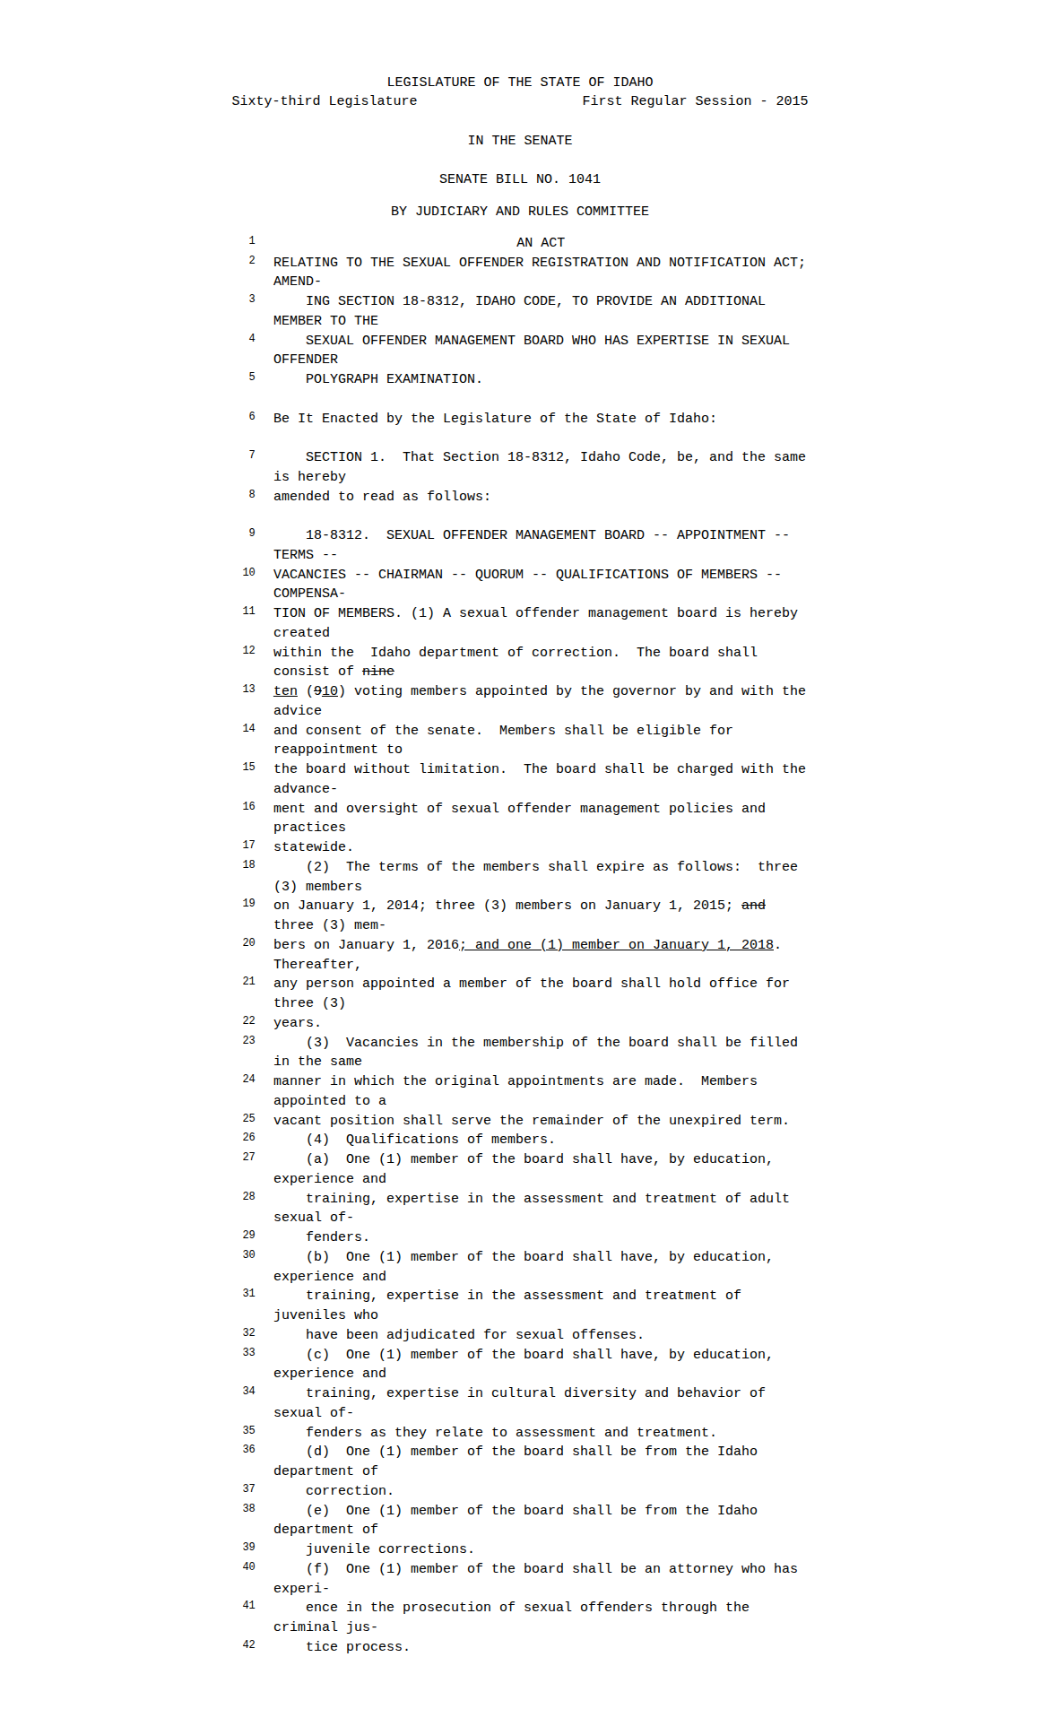LEGISLATURE OF THE STATE OF IDAHO
Sixty-third Legislature First Regular Session - 2015
IN THE SENATE
SENATE BILL NO. 1041
BY JUDICIARY AND RULES COMMITTEE
AN ACT
RELATING TO THE SEXUAL OFFENDER REGISTRATION AND NOTIFICATION ACT; AMEND-
ING SECTION 18-8312, IDAHO CODE, TO PROVIDE AN ADDITIONAL MEMBER TO THE
SEXUAL OFFENDER MANAGEMENT BOARD WHO HAS EXPERTISE IN SEXUAL OFFENDER
POLYGRAPH EXAMINATION.
Be It Enacted by the Legislature of the State of Idaho:
SECTION 1. That Section 18-8312, Idaho Code, be, and the same is hereby
amended to read as follows:
18-8312. SEXUAL OFFENDER MANAGEMENT BOARD -- APPOINTMENT -- TERMS --
VACANCIES -- CHAIRMAN -- QUORUM -- QUALIFICATIONS OF MEMBERS -- COMPENSA-
TION OF MEMBERS. (1) A sexual offender management board is hereby created
within the Idaho department of correction. The board shall consist of nine
ten (910) voting members appointed by the governor by and with the advice
and consent of the senate. Members shall be eligible for reappointment to
the board without limitation. The board shall be charged with the advance-
ment and oversight of sexual offender management policies and practices
statewide.
(2) The terms of the members shall expire as follows: three (3) members
on January 1, 2014; three (3) members on January 1, 2015; and three (3) mem-
bers on January 1, 2016; and one (1) member on January 1, 2018. Thereafter,
any person appointed a member of the board shall hold office for three (3)
years.
(3) Vacancies in the membership of the board shall be filled in the same
manner in which the original appointments are made. Members appointed to a
vacant position shall serve the remainder of the unexpired term.
(4) Qualifications of members.
(a) One (1) member of the board shall have, by education, experience and
training, expertise in the assessment and treatment of adult sexual of-
fenders.
(b) One (1) member of the board shall have, by education, experience and
training, expertise in the assessment and treatment of juveniles who
have been adjudicated for sexual offenses.
(c) One (1) member of the board shall have, by education, experience and
training, expertise in cultural diversity and behavior of sexual of-
fenders as they relate to assessment and treatment.
(d) One (1) member of the board shall be from the Idaho department of
correction.
(e) One (1) member of the board shall be from the Idaho department of
juvenile corrections.
(f) One (1) member of the board shall be an attorney who has experi-
ence in the prosecution of sexual offenders through the criminal jus-
tice process.